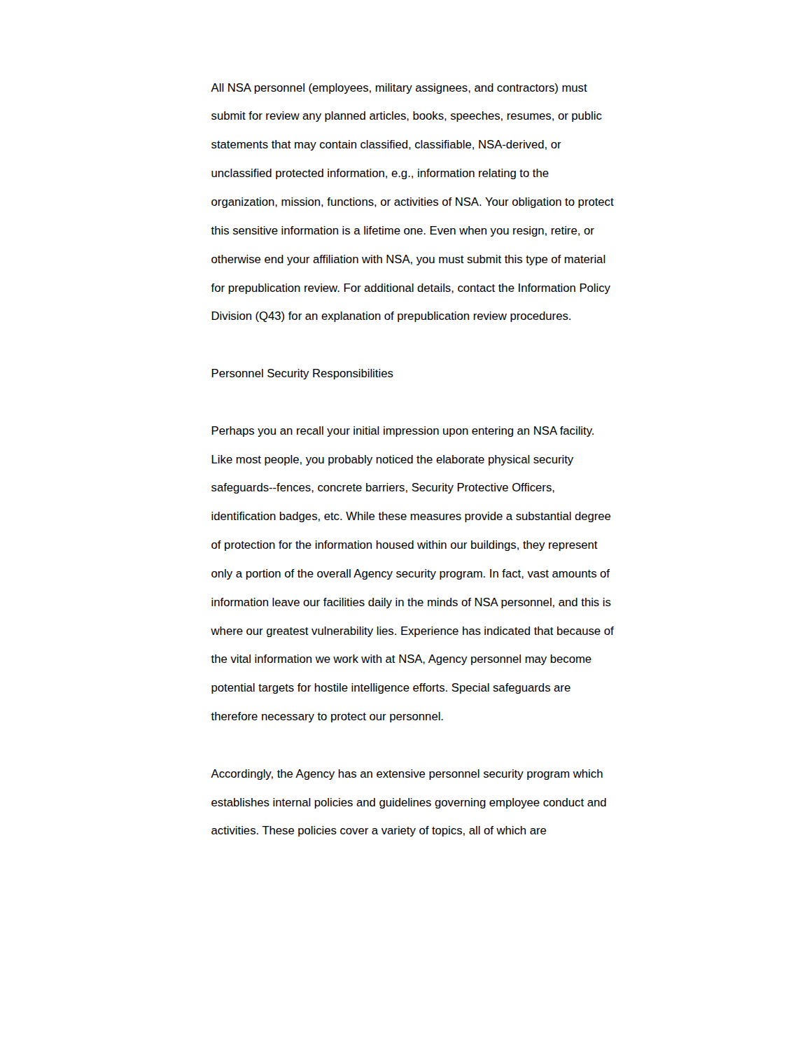All NSA personnel (employees, military assignees, and contractors) must submit for review any planned articles, books, speeches, resumes, or public statements that may contain classified, classifiable, NSA-derived, or unclassified protected information, e.g., information relating to the organization, mission, functions, or activities of NSA. Your obligation to protect this sensitive information is a lifetime one. Even when you resign, retire, or otherwise end your affiliation with NSA, you must submit this type of material for prepublication review. For additional details, contact the Information Policy Division (Q43) for an explanation of prepublication review procedures.
Personnel Security Responsibilities
Perhaps you an recall your initial impression upon entering an NSA facility. Like most people, you probably noticed the elaborate physical security safeguards--fences, concrete barriers, Security Protective Officers, identification badges, etc. While these measures provide a substantial degree of protection for the information housed within our buildings, they represent only a portion of the overall Agency security program. In fact, vast amounts of information leave our facilities daily in the minds of NSA personnel, and this is where our greatest vulnerability lies. Experience has indicated that because of the vital information we work with at NSA, Agency personnel may become potential targets for hostile intelligence efforts. Special safeguards are therefore necessary to protect our personnel.
Accordingly, the Agency has an extensive personnel security program which establishes internal policies and guidelines governing employee conduct and activities. These policies cover a variety of topics, all of which are